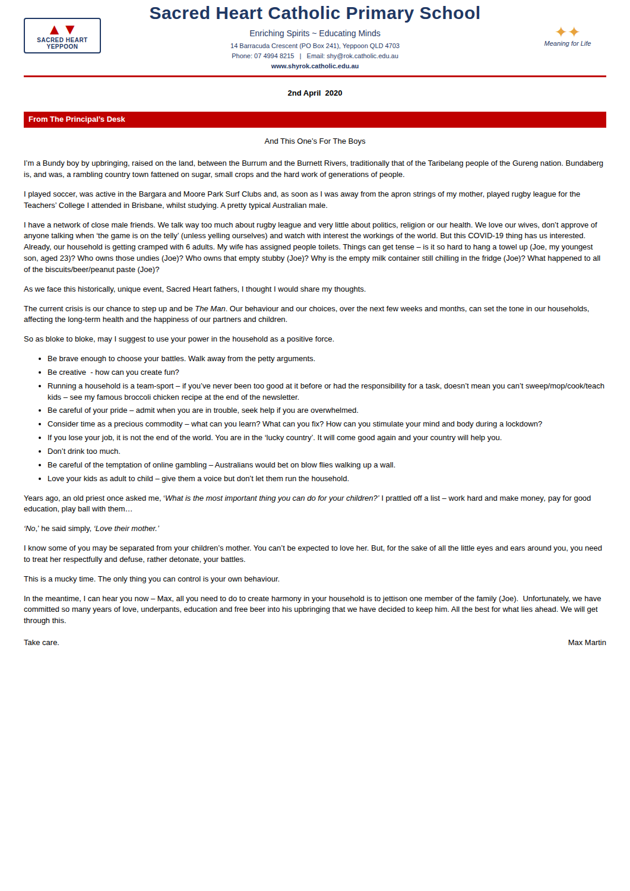▲▼ SACRED HEART
YEPPOON
Sacred Heart Catholic Primary School
Enriching Spirits ~ Educating Minds
14 Barracuda Crescent (PO Box 241), Yeppoon QLD 4703
Phone: 07 4994 8215 | Email: shy@rok.catholic.edu.au
www.shyrok.catholic.edu.au
✦✦
Meaning for Life
2nd April 2020
From The Principal’s Desk
And This One’s For The Boys
I’m a Bundy boy by upbringing, raised on the land, between the Burrum and the Burnett Rivers, traditionally that of the Taribelang people of the Gureng nation. Bundaberg is, and was, a rambling country town fattened on sugar, small crops and the hard work of generations of people.
I played soccer, was active in the Bargara and Moore Park Surf Clubs and, as soon as I was away from the apron strings of my mother, played rugby league for the Teachers’ College I attended in Brisbane, whilst studying. A pretty typical Australian male.
I have a network of close male friends. We talk way too much about rugby league and very little about politics, religion or our health. We love our wives, don’t approve of anyone talking when ‘the game is on the telly’ (unless yelling ourselves) and watch with interest the workings of the world. But this COVID-19 thing has us interested. Already, our household is getting cramped with 6 adults. My wife has assigned people toilets. Things can get tense – is it so hard to hang a towel up (Joe, my youngest son, aged 23)? Who owns those undies (Joe)? Who owns that empty stubby (Joe)? Why is the empty milk container still chilling in the fridge (Joe)? What happened to all of the biscuits/beer/peanut paste (Joe)?
As we face this historically, unique event, Sacred Heart fathers, I thought I would share my thoughts.
The current crisis is our chance to step up and be The Man. Our behaviour and our choices, over the next few weeks and months, can set the tone in our households, affecting the long-term health and the happiness of our partners and children.
So as bloke to bloke, may I suggest to use your power in the household as a positive force.
Be brave enough to choose your battles. Walk away from the petty arguments.
Be creative - how can you create fun?
Running a household is a team-sport – if you’ve never been too good at it before or had the responsibility for a task, doesn’t mean you can’t sweep/mop/cook/teach kids – see my famous broccoli chicken recipe at the end of the newsletter.
Be careful of your pride – admit when you are in trouble, seek help if you are overwhelmed.
Consider time as a precious commodity – what can you learn? What can you fix? How can you stimulate your mind and body during a lockdown?
If you lose your job, it is not the end of the world. You are in the ‘lucky country’. It will come good again and your country will help you.
Don’t drink too much.
Be careful of the temptation of online gambling – Australians would bet on blow flies walking up a wall.
Love your kids as adult to child – give them a voice but don’t let them run the household.
Years ago, an old priest once asked me, ‘What is the most important thing you can do for your children?’ I prattled off a list – work hard and make money, pay for good education, play ball with them…
‘No,’ he said simply, ‘Love their mother.’
I know some of you may be separated from your children’s mother. You can’t be expected to love her. But, for the sake of all the little eyes and ears around you, you need to treat her respectfully and defuse, rather detonate, your battles.
This is a mucky time. The only thing you can control is your own behaviour.
In the meantime, I can hear you now – Max, all you need to do to create harmony in your household is to jettison one member of the family (Joe). Unfortunately, we have committed so many years of love, underpants, education and free beer into his upbringing that we have decided to keep him. All the best for what lies ahead. We will get through this.
Take care. Max Martin